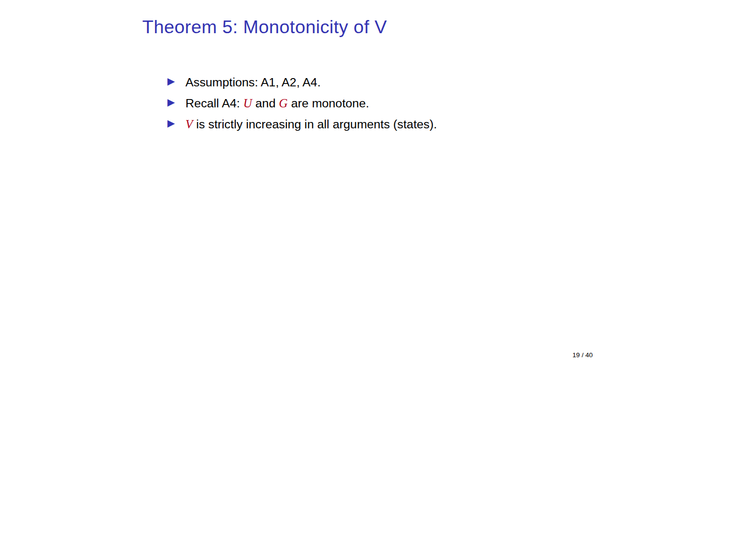Theorem 5: Monotonicity of V
Assumptions: A1, A2, A4.
Recall A4: U and G are monotone.
V is strictly increasing in all arguments (states).
19 / 40